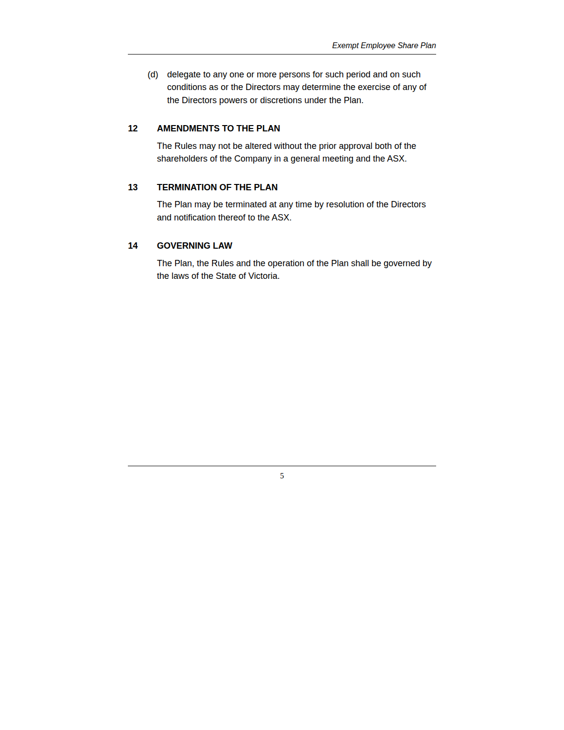Exempt Employee Share Plan
(d)
delegate to any one or more persons for such period and on such conditions as or the Directors may determine the exercise of any of the Directors powers or discretions under the Plan.
12
Amendments to the Plan
The Rules may not be altered without the prior approval both of the shareholders of the Company in a general meeting and the ASX.
13
Termination of the Plan
The Plan may be terminated at any time by resolution of the Directors and notification thereof to the ASX.
14
Governing Law
The Plan, the Rules and the operation of the Plan shall be governed by the laws of the State of Victoria.
5